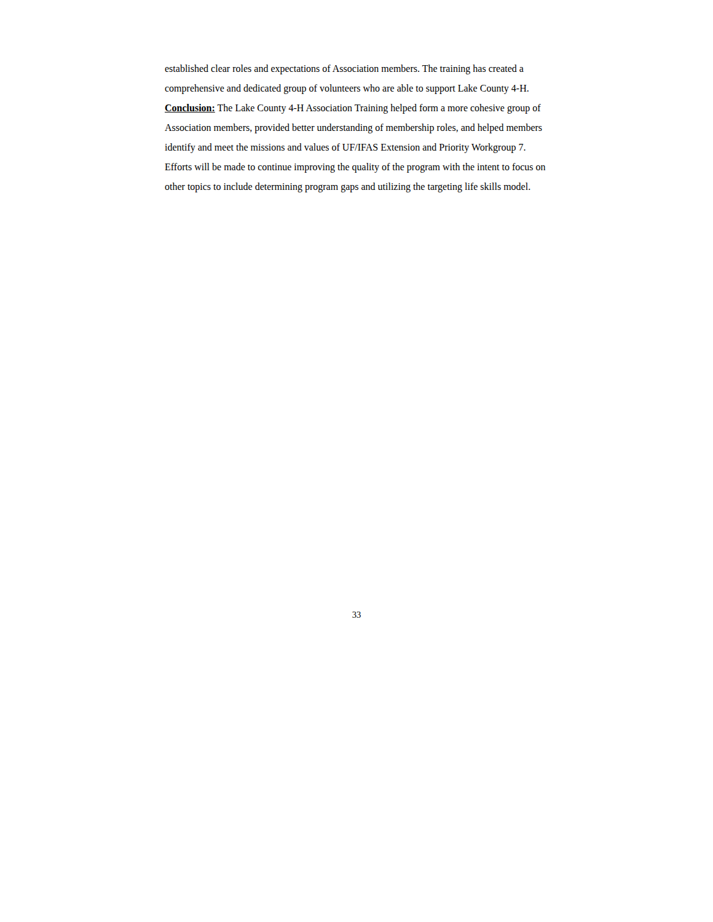established clear roles and expectations of Association members. The training has created a comprehensive and dedicated group of volunteers who are able to support Lake County 4-H. Conclusion: The Lake County 4-H Association Training helped form a more cohesive group of Association members, provided better understanding of membership roles, and helped members identify and meet the missions and values of UF/IFAS Extension and Priority Workgroup 7. Efforts will be made to continue improving the quality of the program with the intent to focus on other topics to include determining program gaps and utilizing the targeting life skills model.
33